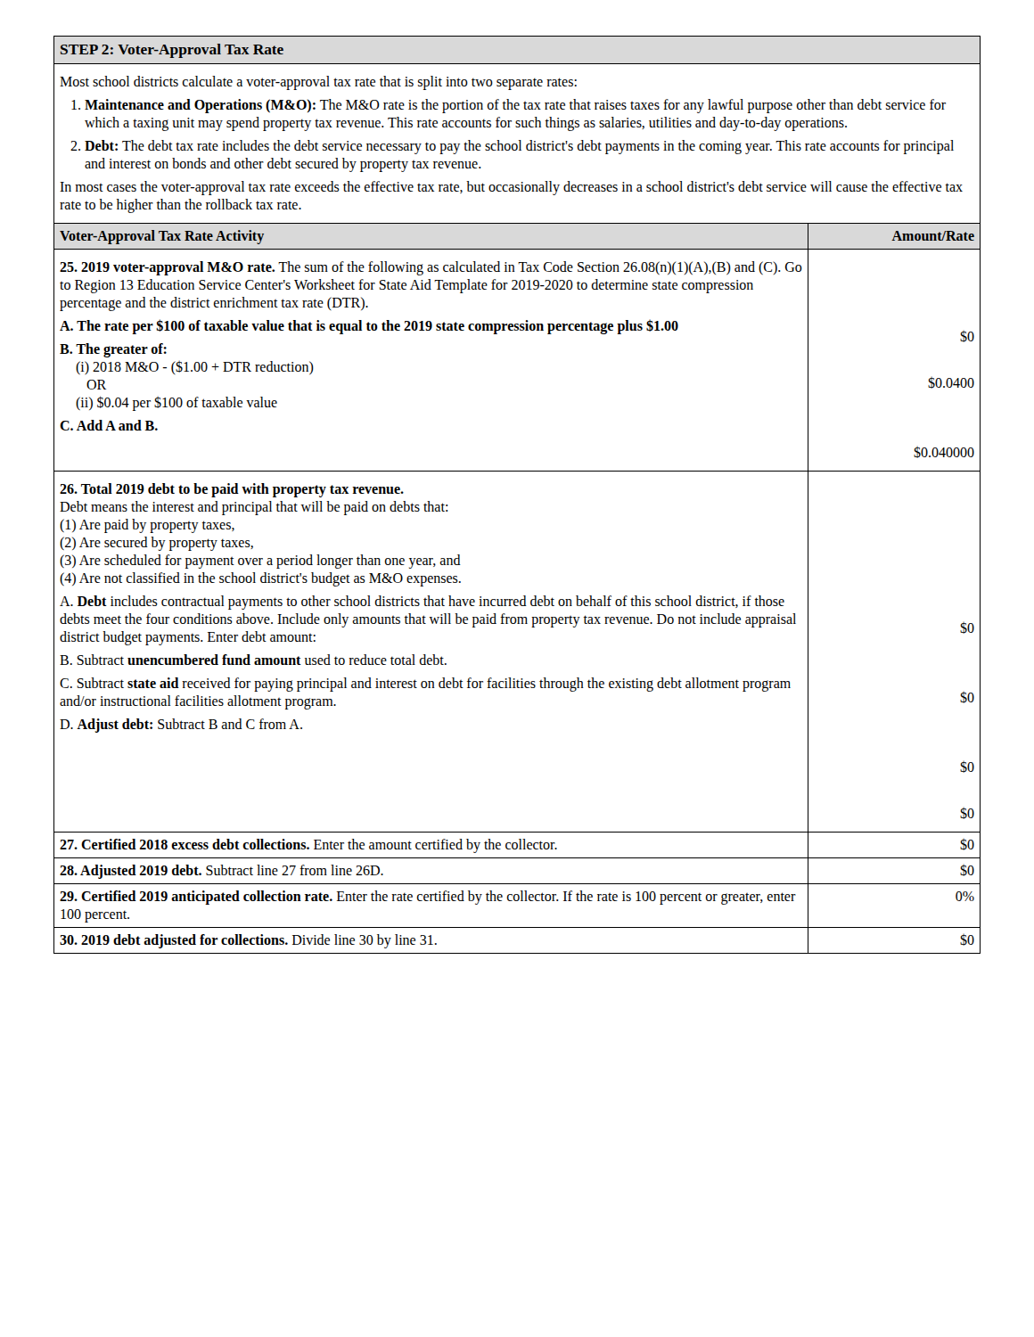| STEP 2: Voter-Approval Tax Rate |
| Most school districts calculate a voter-approval tax rate that is split into two separate rates: Maintenance and Operations (M&O): The M&O rate is the portion of the tax rate that raises taxes for any lawful purpose other than debt service for which a taxing unit may spend property tax revenue. This rate accounts for such things as salaries, utilities and day-to-day operations. Debt: The debt tax rate includes the debt service necessary to pay the school district's debt payments in the coming year. This rate accounts for principal and interest on bonds and other debt secured by property tax revenue. In most cases the voter-approval tax rate exceeds the effective tax rate, but occasionally decreases in a school district's debt service will cause the effective tax rate to be higher than the rollback tax rate. |
| Voter-Approval Tax Rate Activity | Amount/Rate |
| 25. 2019 voter-approval M&O rate. The sum of the following as calculated in Tax Code Section 26.08(n)(1)(A),(B) and (C). Go to Region 13 Education Service Center's Worksheet for State Aid Template for 2019-2020 to determine state compression percentage and the district enrichment tax rate (DTR). A. The rate per $100 of taxable value that is equal to the 2019 state compression percentage plus $1.00 B. The greater of: (i) 2018 M&O - ($1.00 + DTR reduction) OR (ii) $0.04 per $100 of taxable value C. Add A and B. | $0 $0.0400 $0.040000 |
| 26. Total 2019 debt to be paid with property tax revenue. Debt means the interest and principal that will be paid on debts that: (1) Are paid by property taxes, (2) Are secured by property taxes, (3) Are scheduled for payment over a period longer than one year, and (4) Are not classified in the school district's budget as M&O expenses. A. Debt includes contractual payments to other school districts that have incurred debt on behalf of this school district, if those debts meet the four conditions above. Include only amounts that will be paid from property tax revenue. Do not include appraisal district budget payments. Enter debt amount: B. Subtract unencumbered fund amount used to reduce total debt. C. Subtract state aid received for paying principal and interest on debt for facilities through the existing debt allotment program and/or instructional facilities allotment program. D. Adjust debt: Subtract B and C from A. | $0 $0 $0 $0 |
| 27. Certified 2018 excess debt collections. Enter the amount certified by the collector. | $0 |
| 28. Adjusted 2019 debt. Subtract line 27 from line 26D. | $0 |
| 29. Certified 2019 anticipated collection rate. Enter the rate certified by the collector. If the rate is 100 percent or greater, enter 100 percent. | 0% |
| 30. 2019 debt adjusted for collections. Divide line 30 by line 31. | $0 |